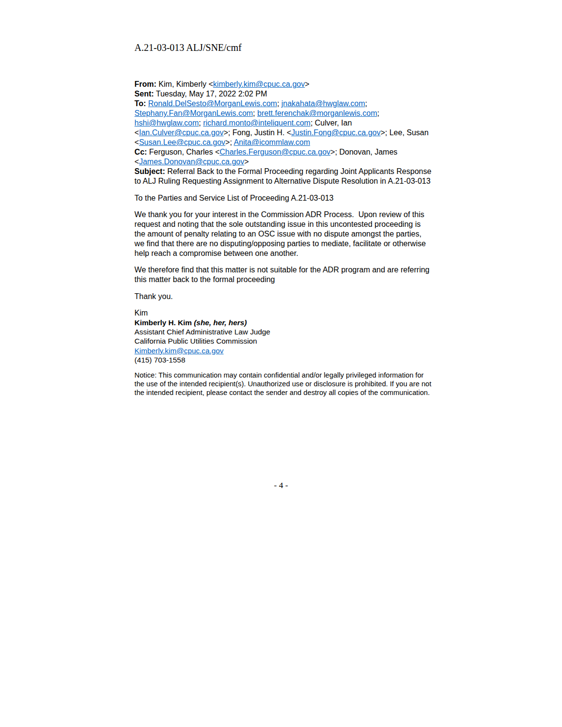A.21-03-013 ALJ/SNE/cmf
From: Kim, Kimberly <kimberly.kim@cpuc.ca.gov>
Sent: Tuesday, May 17, 2022 2:02 PM
To: Ronald.DelSesto@MorganLewis.com; jnakahata@hwglaw.com; Stephany.Fan@MorganLewis.com; brett.ferenchak@morganlewis.com; hshi@hwglaw.com; richard.monto@inteliquent.com; Culver, Ian <Ian.Culver@cpuc.ca.gov>; Fong, Justin H. <Justin.Fong@cpuc.ca.gov>; Lee, Susan <Susan.Lee@cpuc.ca.gov>; Anita@icommlaw.com
Cc: Ferguson, Charles <Charles.Ferguson@cpuc.ca.gov>; Donovan, James <James.Donovan@cpuc.ca.gov>
Subject: Referral Back to the Formal Proceeding regarding Joint Applicants Response to ALJ Ruling Requesting Assignment to Alternative Dispute Resolution in A.21-03-013
To the Parties and Service List of Proceeding A.21-03-013
We thank you for your interest in the Commission ADR Process. Upon review of this request and noting that the sole outstanding issue in this uncontested proceeding is the amount of penalty relating to an OSC issue with no dispute amongst the parties, we find that there are no disputing/opposing parties to mediate, facilitate or otherwise help reach a compromise between one another.
We therefore find that this matter is not suitable for the ADR program and are referring this matter back to the formal proceeding
Thank you.
Kim
Kimberly H. Kim (she, her, hers)
Assistant Chief Administrative Law Judge
California Public Utilities Commission
Kimberly.kim@cpuc.ca.gov
(415) 703-1558
Notice: This communication may contain confidential and/or legally privileged information for the use of the intended recipient(s). Unauthorized use or disclosure is prohibited. If you are not the intended recipient, please contact the sender and destroy all copies of the communication.
- 4 -